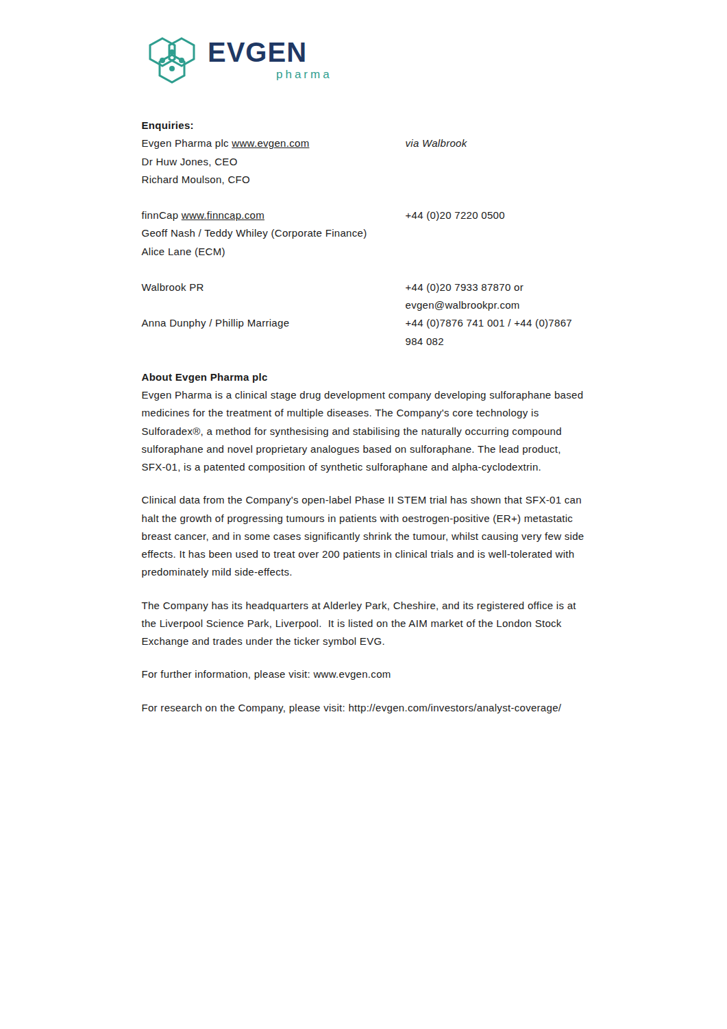EVGEN pharma
Enquiries:
Evgen Pharma plc www.evgen.com
via Walbrook
Dr Huw Jones, CEO
Richard Moulson, CFO
finnCap www.finncap.com
+44 (0)20 7220 0500
Geoff Nash / Teddy Whiley (Corporate Finance)
Alice Lane (ECM)
Walbrook PR
+44 (0)20 7933 87870 or evgen@walbrookpr.com
Anna Dunphy / Phillip Marriage
+44 (0)7876 741 001 / +44 (0)7867 984 082
About Evgen Pharma plc
Evgen Pharma is a clinical stage drug development company developing sulforaphane based medicines for the treatment of multiple diseases. The Company's core technology is Sulforadex®, a method for synthesising and stabilising the naturally occurring compound sulforaphane and novel proprietary analogues based on sulforaphane. The lead product, SFX-01, is a patented composition of synthetic sulforaphane and alpha-cyclodextrin.
Clinical data from the Company's open-label Phase II STEM trial has shown that SFX-01 can halt the growth of progressing tumours in patients with oestrogen-positive (ER+) metastatic breast cancer, and in some cases significantly shrink the tumour, whilst causing very few side effects. It has been used to treat over 200 patients in clinical trials and is well-tolerated with predominately mild side-effects.
The Company has its headquarters at Alderley Park, Cheshire, and its registered office is at the Liverpool Science Park, Liverpool. It is listed on the AIM market of the London Stock Exchange and trades under the ticker symbol EVG.
For further information, please visit: www.evgen.com
For research on the Company, please visit: http://evgen.com/investors/analyst-coverage/